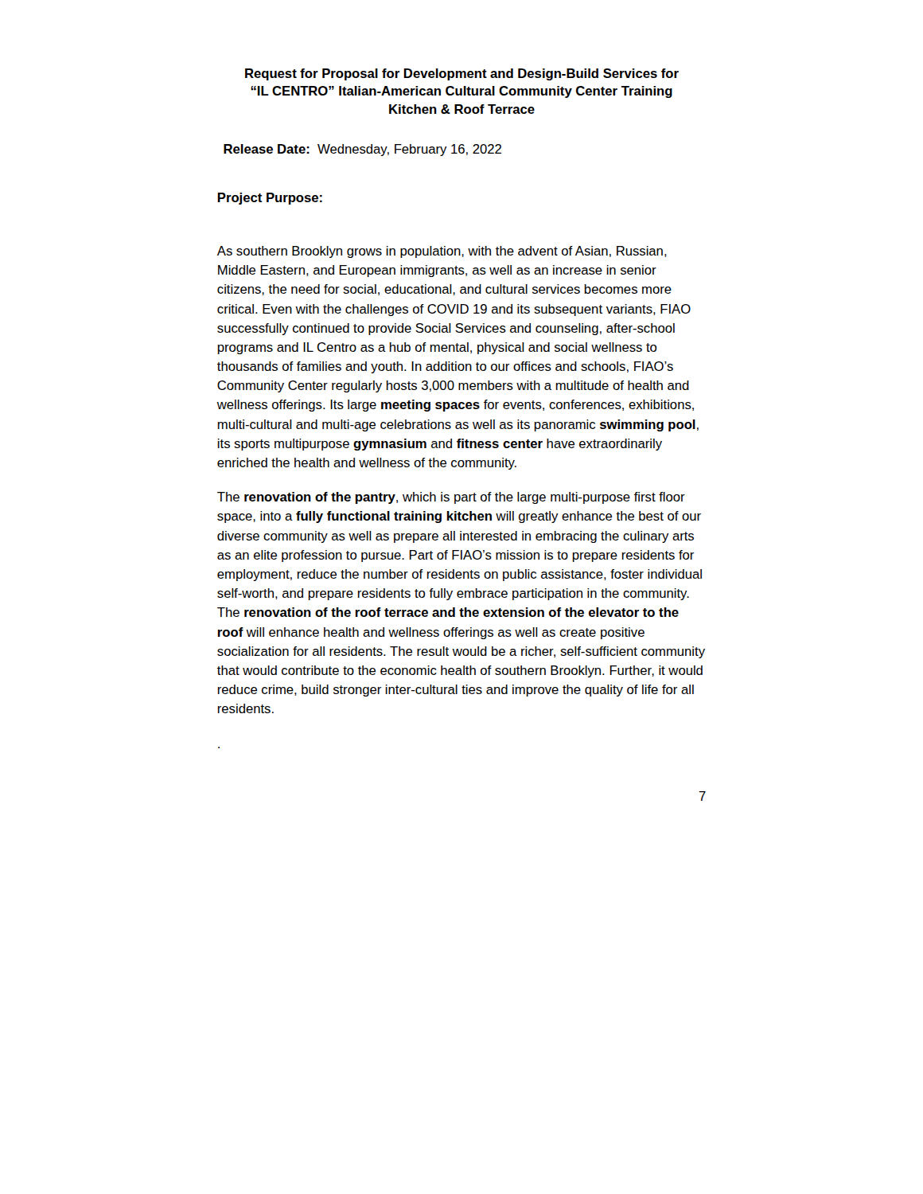Request for Proposal for Development and Design-Build Services for
“IL CENTRO” Italian-American Cultural Community Center Training
Kitchen & Roof Terrace
Release Date: Wednesday, February 16, 2022
Project Purpose:
As southern Brooklyn grows in population, with the advent of Asian, Russian, Middle Eastern, and European immigrants, as well as an increase in senior citizens, the need for social, educational, and cultural services becomes more critical. Even with the challenges of COVID 19 and its subsequent variants, FIAO successfully continued to provide Social Services and counseling, after-school programs and IL Centro as a hub of mental, physical and social wellness to thousands of families and youth. In addition to our offices and schools, FIAO’s Community Center regularly hosts 3,000 members with a multitude of health and wellness offerings. Its large meeting spaces for events, conferences, exhibitions, multi-cultural and multi-age celebrations as well as its panoramic swimming pool, its sports multipurpose gymnasium and fitness center have extraordinarily enriched the health and wellness of the community.
The renovation of the pantry, which is part of the large multi-purpose first floor space, into a fully functional training kitchen will greatly enhance the best of our diverse community as well as prepare all interested in embracing the culinary arts as an elite profession to pursue. Part of FIAO’s mission is to prepare residents for employment, reduce the number of residents on public assistance, foster individual self-worth, and prepare residents to fully embrace participation in the community.
The renovation of the roof terrace and the extension of the elevator to the roof will enhance health and wellness offerings as well as create positive socialization for all residents. The result would be a richer, self-sufficient community that would contribute to the economic health of southern Brooklyn. Further, it would reduce crime, build stronger inter-cultural ties and improve the quality of life for all residents.
.
7